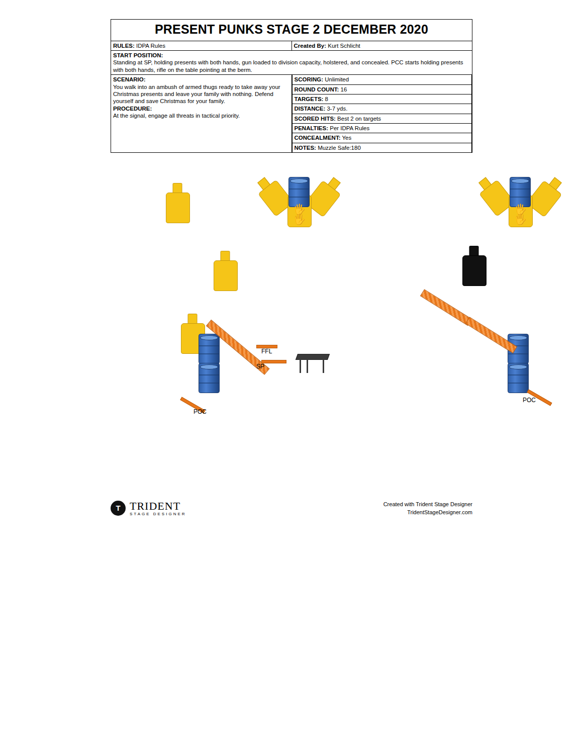| PRESENT PUNKS STAGE 2 DECEMBER 2020 |
| RULES: IDPA Rules | Created By: Kurt Schlicht |
| START POSITION: Standing at SP, holding presents with both hands, gun loaded to division capacity, holstered, and concealed. PCC starts holding presents with both hands, rifle on the table pointing at the berm. |
| SCENARIO: You walk into an ambush of armed thugs ready to take away your Christmas presents and leave your family with nothing. Defend yourself and save Christmas for your family. PROCEDURE: At the signal, engage all threats in tactical priority. | / SCORING: Unlimited / / ROUND COUNT: 16 / / TARGETS: 8 / / DISTANCE: 3-7 yds. / / SCORED HITS: Best 2 on targets / / PENALTIES: Per IDPA Rules / / CONCEALMENT: Yes / / NOTES: Muzzle Safe:180 / |
🖐🖐
🖐🖐
FFL
SP
POC
POC
T
TRIDENT
STAGE DESIGNER
Created with Trident Stage Designer
TridentStageDesigner.com